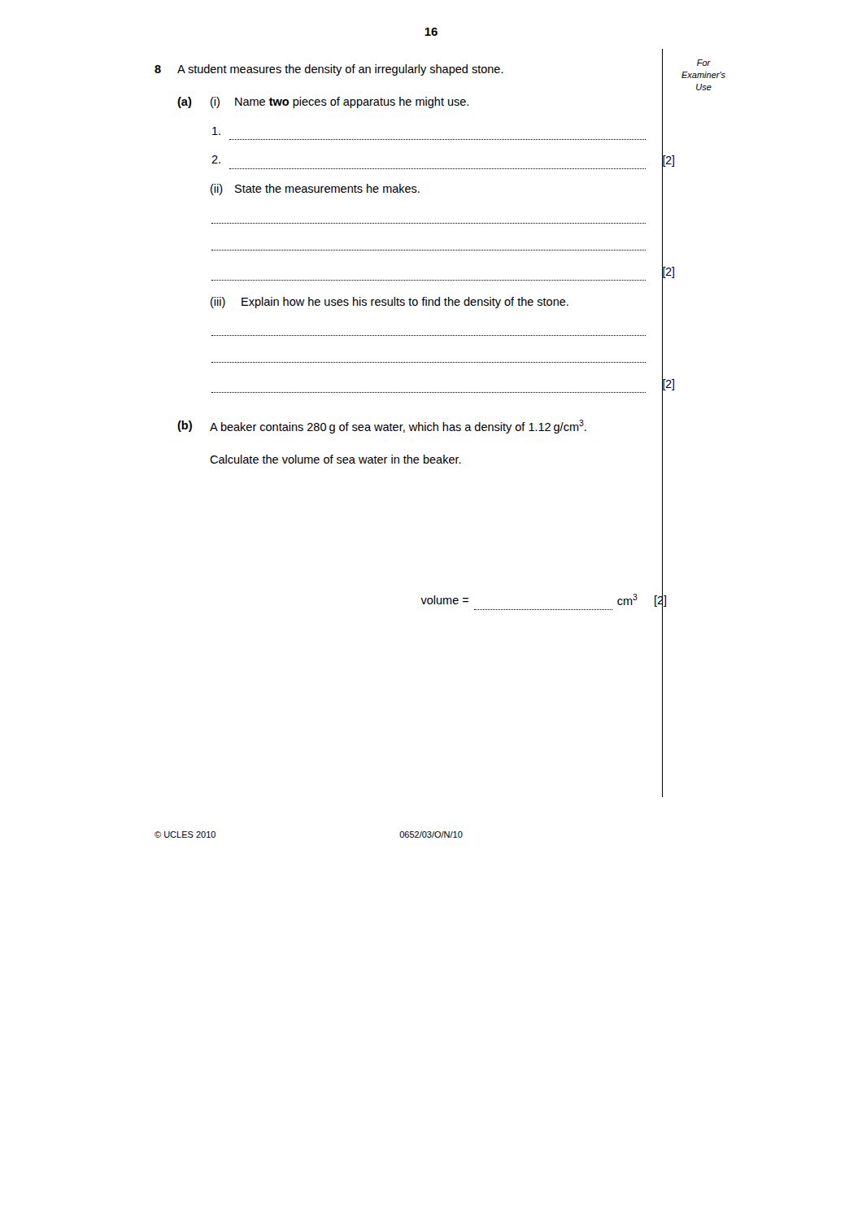16
For
Examiner's
Use
8
A student measures the density of an irregularly shaped stone.
(a)
(i)
Name two pieces of apparatus he might use.
1.
2.
[2]
(ii)
State the measurements he makes.
[2]
(iii)
Explain how he uses his results to find the density of the stone.
[2]
(b)
A beaker contains 280 g of sea water, which has a density of 1.12 g/cm3.
Calculate the volume of sea water in the beaker.
volume =
cm3
[2]
© UCLES 2010
0652/03/O/N/10